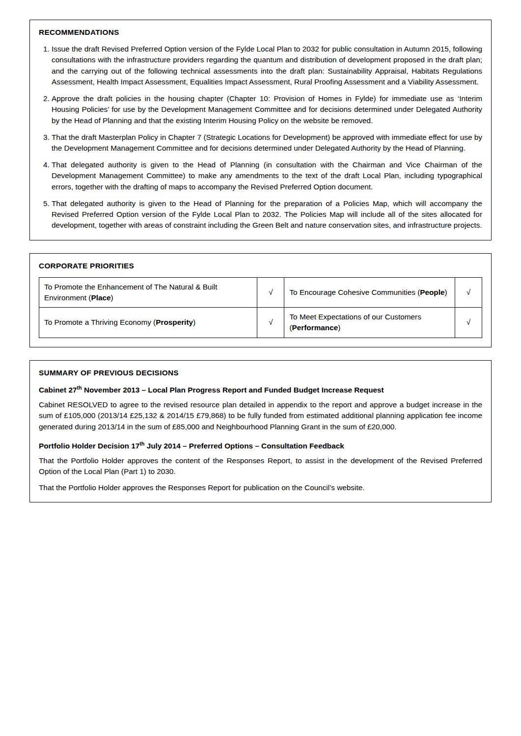RECOMMENDATIONS
Issue the draft Revised Preferred Option version of the Fylde Local Plan to 2032 for public consultation in Autumn 2015, following consultations with the infrastructure providers regarding the quantum and distribution of development proposed in the draft plan; and the carrying out of the following technical assessments into the draft plan: Sustainability Appraisal, Habitats Regulations Assessment, Health Impact Assessment, Equalities Impact Assessment, Rural Proofing Assessment and a Viability Assessment.
Approve the draft policies in the housing chapter (Chapter 10: Provision of Homes in Fylde) for immediate use as ‘Interim Housing Policies’ for use by the Development Management Committee and for decisions determined under Delegated Authority by the Head of Planning and that the existing Interim Housing Policy on the website be removed.
That the draft Masterplan Policy in Chapter 7 (Strategic Locations for Development) be approved with immediate effect for use by the Development Management Committee and for decisions determined under Delegated Authority by the Head of Planning.
That delegated authority is given to the Head of Planning (in consultation with the Chairman and Vice Chairman of the Development Management Committee) to make any amendments to the text of the draft Local Plan, including typographical errors, together with the drafting of maps to accompany the Revised Preferred Option document.
That delegated authority is given to the Head of Planning for the preparation of a Policies Map, which will accompany the Revised Preferred Option version of the Fylde Local Plan to 2032. The Policies Map will include all of the sites allocated for development, together with areas of constraint including the Green Belt and nature conservation sites, and infrastructure projects.
CORPORATE PRIORITIES
| To Promote the Enhancement of The Natural & Built Environment ( Place ) | √ | To Encourage Cohesive Communities ( People ) | √ |
| To Promote a Thriving Economy ( Prosperity ) | √ | To Meet Expectations of our Customers ( Performance ) | √ |
SUMMARY OF PREVIOUS DECISIONS
Cabinet 27th November 2013 – Local Plan Progress Report and Funded Budget Increase Request
Cabinet RESOLVED to agree to the revised resource plan detailed in appendix to the report and approve a budget increase in the sum of £105,000 (2013/14 £25,132 & 2014/15 £79,868) to be fully funded from estimated additional planning application fee income generated during 2013/14 in the sum of £85,000 and Neighbourhood Planning Grant in the sum of £20,000.
Portfolio Holder Decision 17th July 2014 – Preferred Options – Consultation Feedback
That the Portfolio Holder approves the content of the Responses Report, to assist in the development of the Revised Preferred Option of the Local Plan (Part 1) to 2030.
That the Portfolio Holder approves the Responses Report for publication on the Council’s website.